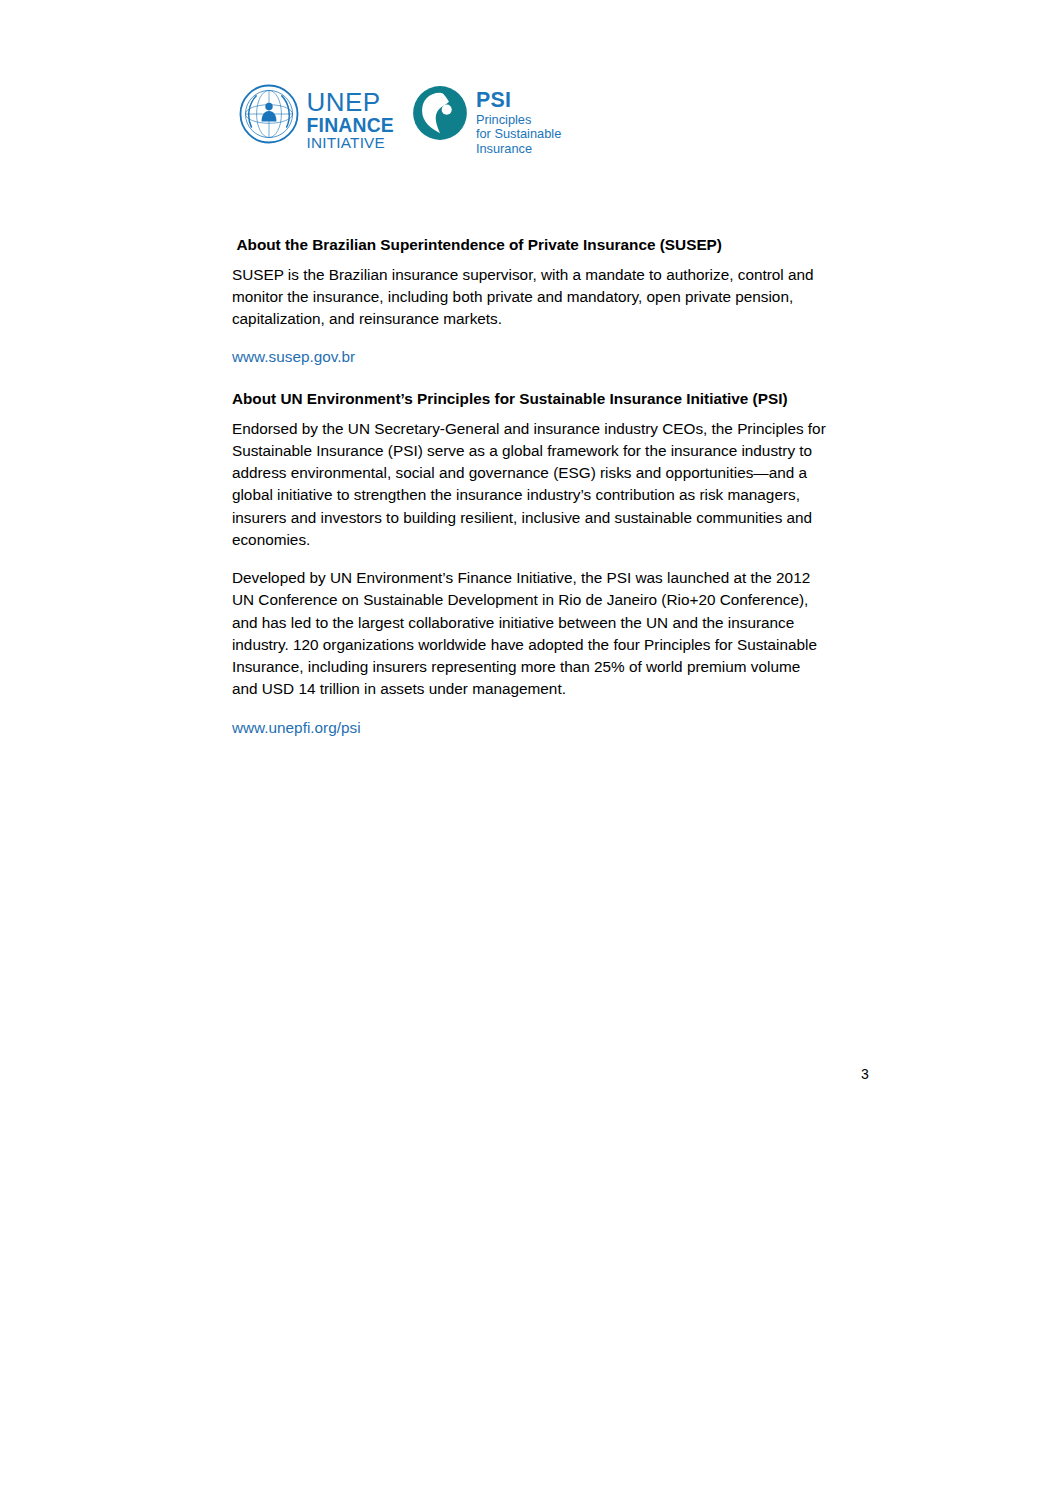UNEP
FINANCE
INITIATIVE
PSI
Principles
for Sustainable
Insurance
About the Brazilian Superintendence of Private Insurance (SUSEP)
SUSEP is the Brazilian insurance supervisor, with a mandate to authorize, control and monitor the insurance, including both private and mandatory, open private pension, capitalization, and reinsurance markets.
www.susep.gov.br
About UN Environment’s Principles for Sustainable Insurance Initiative (PSI)
Endorsed by the UN Secretary-General and insurance industry CEOs, the Principles for Sustainable Insurance (PSI) serve as a global framework for the insurance industry to address environmental, social and governance (ESG) risks and opportunities—and a global initiative to strengthen the insurance industry’s contribution as risk managers, insurers and investors to building resilient, inclusive and sustainable communities and economies.
Developed by UN Environment’s Finance Initiative, the PSI was launched at the 2012 UN Conference on Sustainable Development in Rio de Janeiro (Rio+20 Conference), and has led to the largest collaborative initiative between the UN and the insurance industry. 120 organizations worldwide have adopted the four Principles for Sustainable Insurance, including insurers representing more than 25% of world premium volume and USD 14 trillion in assets under management.
www.unepfi.org/psi
3